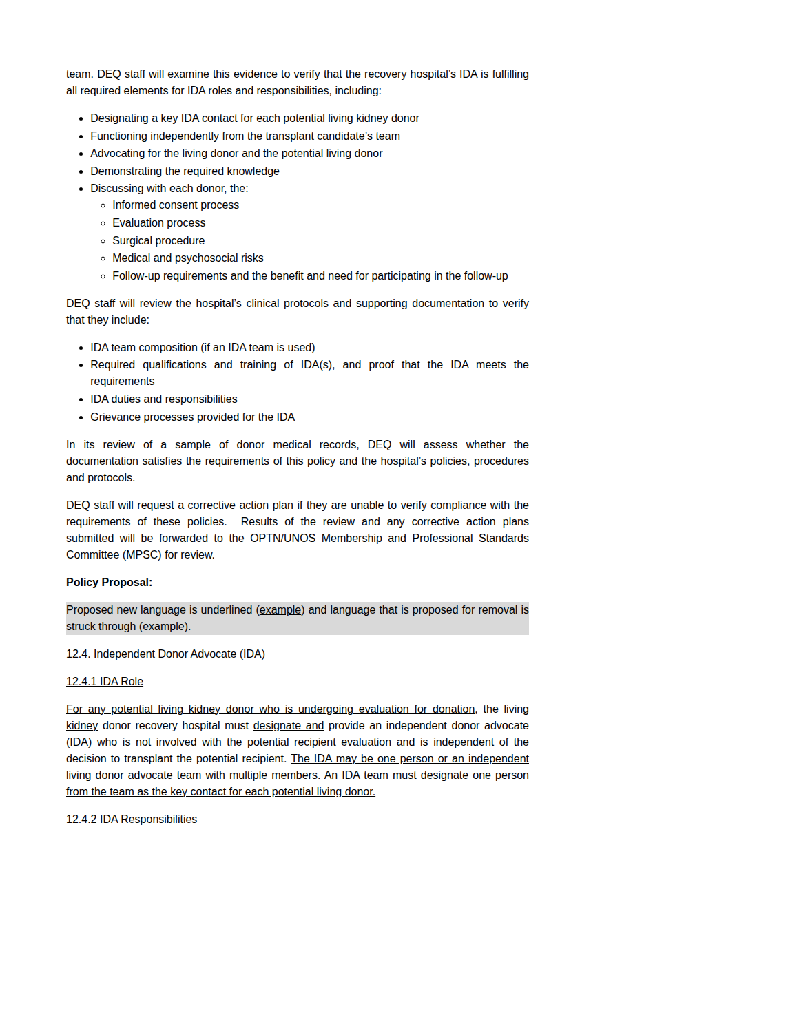team. DEQ staff will examine this evidence to verify that the recovery hospital’s IDA is fulfilling all required elements for IDA roles and responsibilities, including:
Designating a key IDA contact for each potential living kidney donor
Functioning independently from the transplant candidate’s team
Advocating for the living donor and the potential living donor
Demonstrating the required knowledge
Discussing with each donor, the:
Informed consent process
Evaluation process
Surgical procedure
Medical and psychosocial risks
Follow-up requirements and the benefit and need for participating in the follow-up
DEQ staff will review the hospital’s clinical protocols and supporting documentation to verify that they include:
IDA team composition (if an IDA team is used)
Required qualifications and training of IDA(s), and proof that the IDA meets the requirements
IDA duties and responsibilities
Grievance processes provided for the IDA
In its review of a sample of donor medical records, DEQ will assess whether the documentation satisfies the requirements of this policy and the hospital’s policies, procedures and protocols.
DEQ staff will request a corrective action plan if they are unable to verify compliance with the requirements of these policies. Results of the review and any corrective action plans submitted will be forwarded to the OPTN/UNOS Membership and Professional Standards Committee (MPSC) for review.
Policy Proposal:
Proposed new language is underlined (example) and language that is proposed for removal is struck through (example).
12.4. Independent Donor Advocate (IDA)
12.4.1 IDA Role
For any potential living kidney donor who is undergoing evaluation for donation, the living kidney donor recovery hospital must designate and provide an independent donor advocate (IDA) who is not involved with the potential recipient evaluation and is independent of the decision to transplant the potential recipient. The IDA may be one person or an independent living donor advocate team with multiple members. An IDA team must designate one person from the team as the key contact for each potential living donor.
12.4.2 IDA Responsibilities